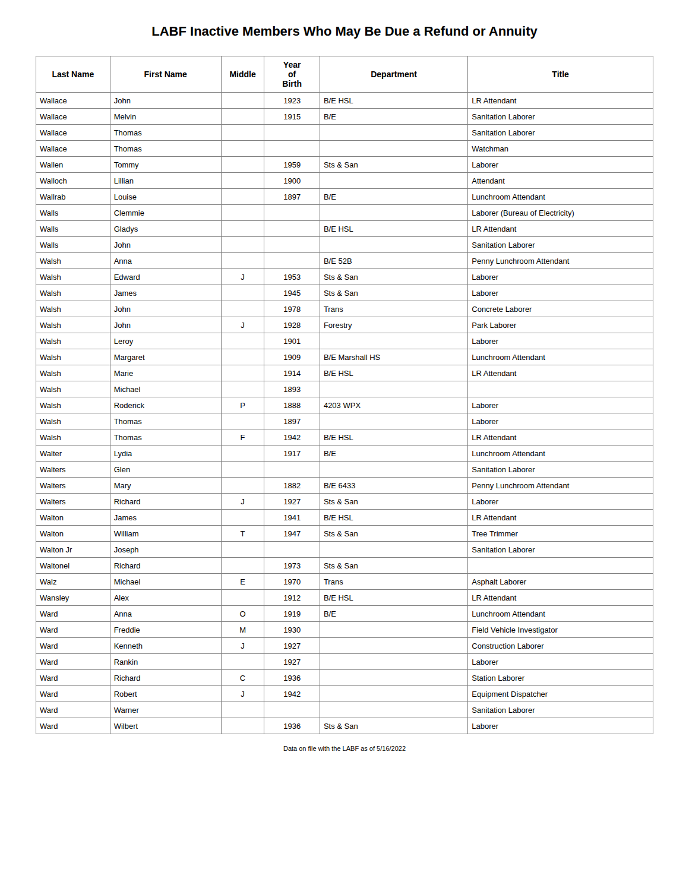LABF Inactive Members Who May Be Due a Refund or Annuity
| Last Name | First Name | Middle | Year of Birth | Department | Title |
| --- | --- | --- | --- | --- | --- |
| Wallace | John | | 1923 | B/E HSL | LR Attendant |
| Wallace | Melvin | | 1915 | B/E | Sanitation Laborer |
| Wallace | Thomas | | | | Sanitation Laborer |
| Wallace | Thomas | | | | Watchman |
| Wallen | Tommy | | 1959 | Sts & San | Laborer |
| Walloch | Lillian | | 1900 | | Attendant |
| Wallrab | Louise | | 1897 | B/E | Lunchroom Attendant |
| Walls | Clemmie | | | | Laborer (Bureau of Electricity) |
| Walls | Gladys | | | B/E HSL | LR Attendant |
| Walls | John | | | | Sanitation Laborer |
| Walsh | Anna | | | B/E 52B | Penny Lunchroom Attendant |
| Walsh | Edward | J | 1953 | Sts & San | Laborer |
| Walsh | James | | 1945 | Sts & San | Laborer |
| Walsh | John | | 1978 | Trans | Concrete Laborer |
| Walsh | John | J | 1928 | Forestry | Park Laborer |
| Walsh | Leroy | | 1901 | | Laborer |
| Walsh | Margaret | | 1909 | B/E Marshall HS | Lunchroom Attendant |
| Walsh | Marie | | 1914 | B/E HSL | LR Attendant |
| Walsh | Michael | | 1893 | | |
| Walsh | Roderick | P | 1888 | 4203 WPX | Laborer |
| Walsh | Thomas | | 1897 | | Laborer |
| Walsh | Thomas | F | 1942 | B/E HSL | LR Attendant |
| Walter | Lydia | | 1917 | B/E | Lunchroom Attendant |
| Walters | Glen | | | | Sanitation Laborer |
| Walters | Mary | | 1882 | B/E 6433 | Penny Lunchroom Attendant |
| Walters | Richard | J | 1927 | Sts & San | Laborer |
| Walton | James | | 1941 | B/E HSL | LR Attendant |
| Walton | William | T | 1947 | Sts & San | Tree Trimmer |
| Walton Jr | Joseph | | | | Sanitation Laborer |
| Waltonel | Richard | | 1973 | Sts & San | |
| Walz | Michael | E | 1970 | Trans | Asphalt Laborer |
| Wansley | Alex | | 1912 | B/E HSL | LR Attendant |
| Ward | Anna | O | 1919 | B/E | Lunchroom Attendant |
| Ward | Freddie | M | 1930 | | Field Vehicle Investigator |
| Ward | Kenneth | J | 1927 | | Construction Laborer |
| Ward | Rankin | | 1927 | | Laborer |
| Ward | Richard | C | 1936 | | Station Laborer |
| Ward | Robert | J | 1942 | | Equipment Dispatcher |
| Ward | Warner | | | | Sanitation Laborer |
| Ward | Wilbert | | 1936 | Sts & San | Laborer |
Data on file with the LABF as of 5/16/2022